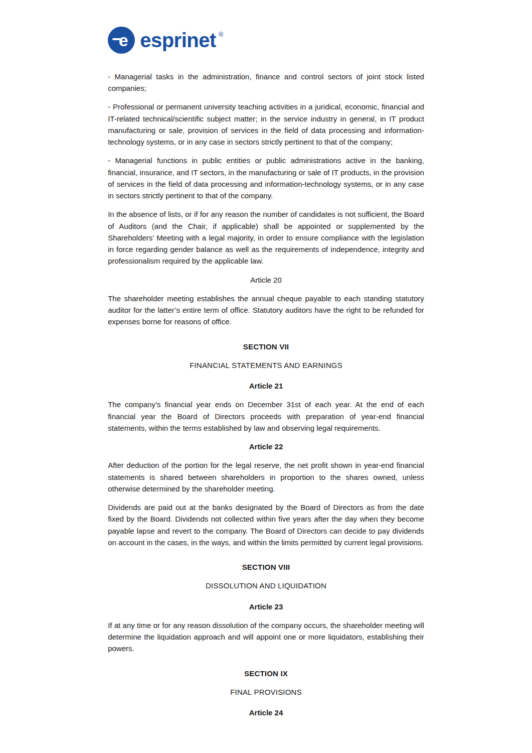esprinet®
- Managerial tasks in the administration, finance and control sectors of joint stock listed companies;
- Professional or permanent university teaching activities in a juridical, economic, financial and IT-related technical/scientific subject matter; in the service industry in general, in IT product manufacturing or sale, provision of services in the field of data processing and information-technology systems, or in any case in sectors strictly pertinent to that of the company;
- Managerial functions in public entities or public administrations active in the banking, financial, insurance, and IT sectors, in the manufacturing or sale of IT products, in the provision of services in the field of data processing and information-technology systems, or in any case in sectors strictly pertinent to that of the company.
In the absence of lists, or if for any reason the number of candidates is not sufficient, the Board of Auditors (and the Chair, if applicable) shall be appointed or supplemented by the Shareholders’ Meeting with a legal majority, in order to ensure compliance with the legislation in force regarding gender balance as well as the requirements of independence, integrity and professionalism required by the applicable law.
Article 20
The shareholder meeting establishes the annual cheque payable to each standing statutory auditor for the latter’s entire term of office. Statutory auditors have the right to be refunded for expenses borne for reasons of office.
SECTION VII
FINANCIAL STATEMENTS AND EARNINGS
Article 21
The company’s financial year ends on December 31st of each year. At the end of each financial year the Board of Directors proceeds with preparation of year-end financial statements, within the terms established by law and observing legal requirements.
Article 22
After deduction of the portion for the legal reserve, the net profit shown in year-end financial statements is shared between shareholders in proportion to the shares owned, unless otherwise determined by the shareholder meeting.
Dividends are paid out at the banks designated by the Board of Directors as from the date fixed by the Board. Dividends not collected within five years after the day when they become payable lapse and revert to the company. The Board of Directors can decide to pay dividends on account in the cases, in the ways, and within the limits permitted by current legal provisions.
SECTION VIII
DISSOLUTION AND LIQUIDATION
Article 23
If at any time or for any reason dissolution of the company occurs, the shareholder meeting will determine the liquidation approach and will appoint one or more liquidators, establishing their powers.
SECTION IX
FINAL PROVISIONS
Article 24